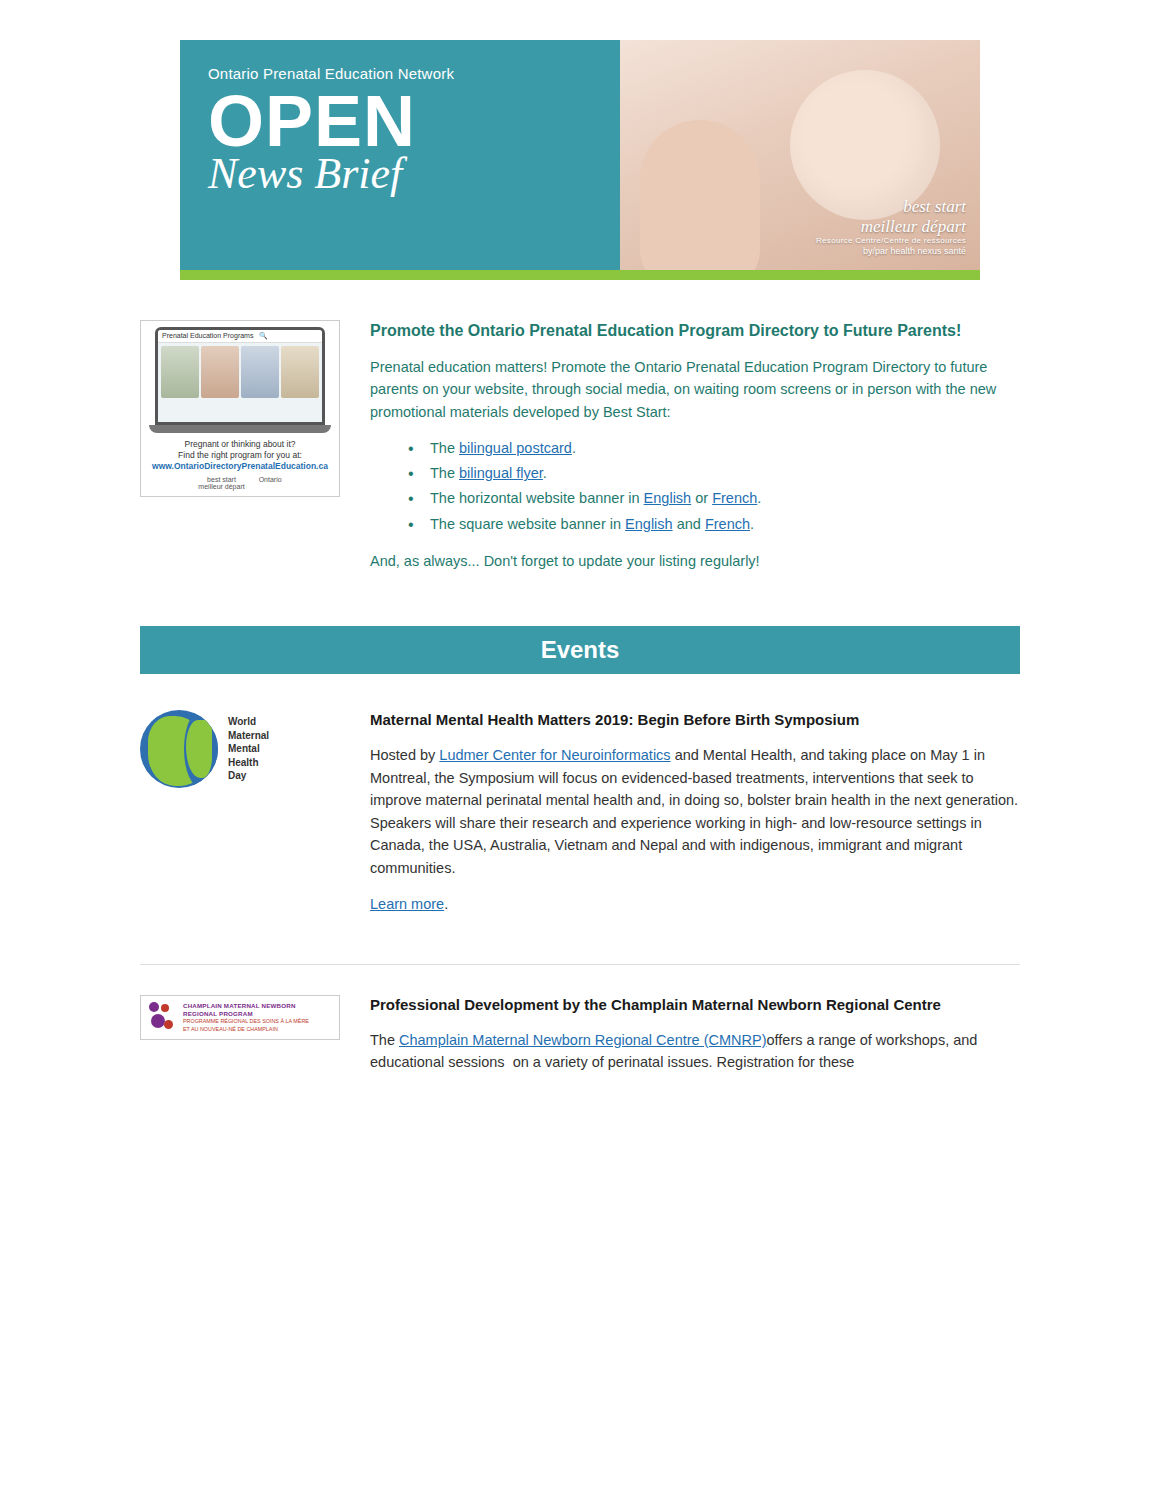Ontario Prenatal Education Network
OPEN
News Brief
best start
meilleur départ
Resource Centre/Centre de ressources
by/par health nexus santé
Prenatal Education Programs 🔍
Pregnant or thinking about it?
Find the right program for you at:
www.OntarioDirectoryPrenatalEducation.ca
best start
meilleur départ Ontario
Promote the Ontario Prenatal Education Program Directory to Future Parents!
Prenatal education matters! Promote the Ontario Prenatal Education Program Directory to future parents on your website, through social media, on waiting room screens or in person with the new promotional materials developed by Best Start:
The bilingual postcard.
The bilingual flyer.
The horizontal website banner in English or French.
The square website banner in English and French.
And, as always... Don't forget to update your listing regularly!
Events
World
Maternal
Mental
Health
Day
Maternal Mental Health Matters 2019: Begin Before Birth Symposium
Hosted by Ludmer Center for Neuroinformatics and Mental Health, and taking place on May 1 in Montreal, the Symposium will focus on evidenced-based treatments, interventions that seek to improve maternal perinatal mental health and, in doing so, bolster brain health in the next generation. Speakers will share their research and experience working in high- and low-resource settings in Canada, the USA, Australia, Vietnam and Nepal and with indigenous, immigrant and migrant communities.
Learn more.
CHAMPLAIN MATERNAL NEWBORN REGIONAL PROGRAM
PROGRAMME RÉGIONAL DES SOINS À LA MÈRE
ET AU NOUVEAU-NÉ DE CHAMPLAIN
Professional Development by the Champlain Maternal Newborn Regional Centre
The Champlain Maternal Newborn Regional Centre (CMNRP) offers a range of workshops, and educational sessions on a variety of perinatal issues. Registration for these